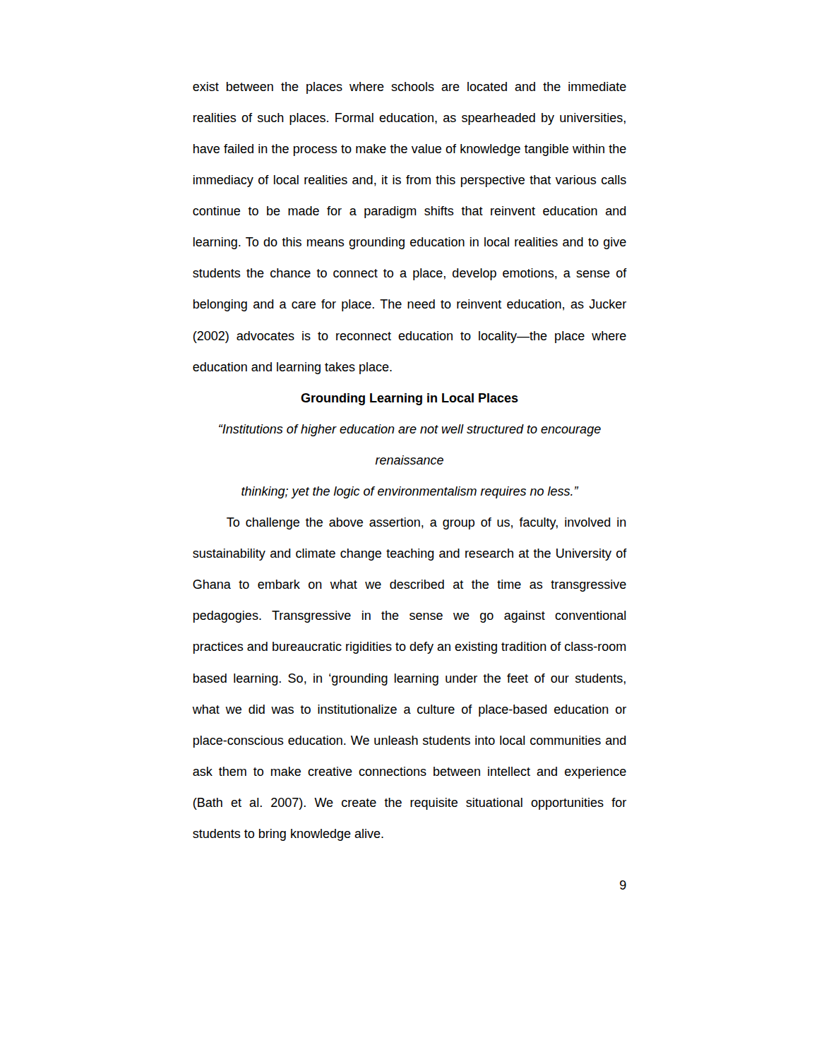exist between the places where schools are located and the immediate realities of such places. Formal education, as spearheaded by universities, have failed in the process to make the value of knowledge tangible within the immediacy of local realities and, it is from this perspective that various calls continue to be made for a paradigm shifts that reinvent education and learning. To do this means grounding education in local realities and to give students the chance to connect to a place, develop emotions, a sense of belonging and a care for place. The need to reinvent education, as Jucker (2002) advocates is to reconnect education to locality—the place where education and learning takes place.
Grounding Learning in Local Places
“Institutions of higher education are not well structured to encourage renaissance
thinking; yet the logic of environmentalism requires no less.”
To challenge the above assertion, a group of us, faculty, involved in sustainability and climate change teaching and research at the University of Ghana to embark on what we described at the time as transgressive pedagogies. Transgressive in the sense we go against conventional practices and bureaucratic rigidities to defy an existing tradition of class-room based learning. So, in ‘grounding learning under the feet of our students, what we did was to institutionalize a culture of place-based education or place-conscious education. We unleash students into local communities and ask them to make creative connections between intellect and experience (Bath et al. 2007). We create the requisite situational opportunities for students to bring knowledge alive.
9